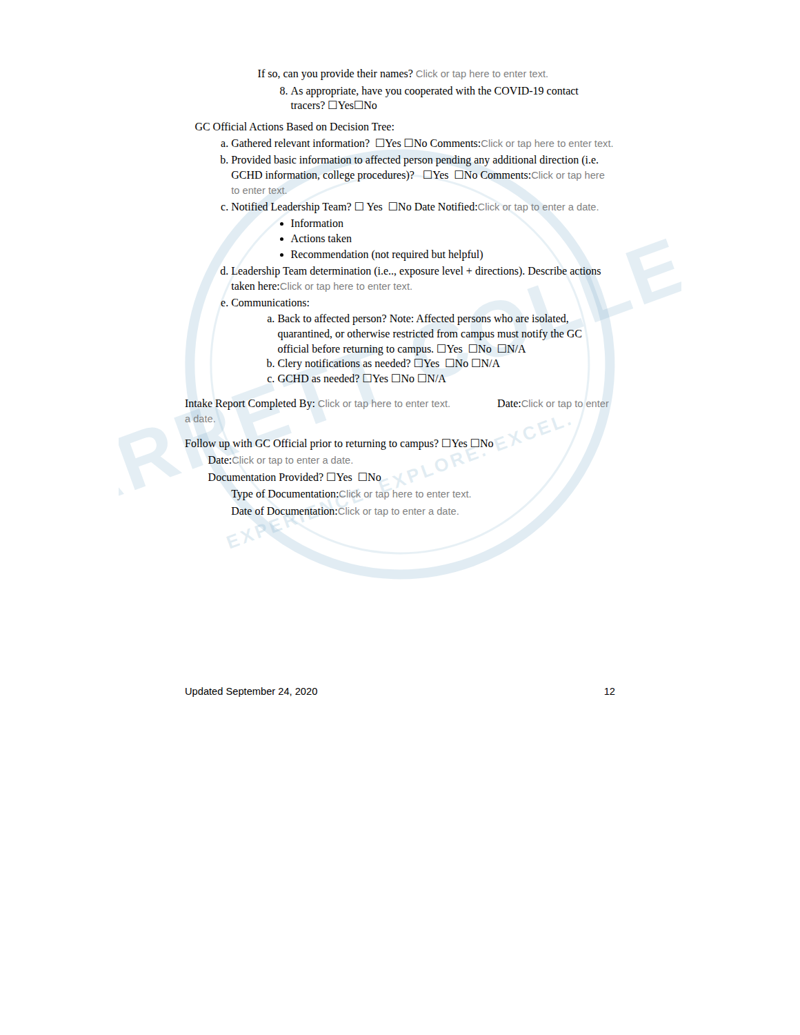GARRETT COLLEGE
EXPERIENCE. EXPLORE. EXCEL.
If so, can you provide their names? Click or tap here to enter text.
As appropriate, have you cooperated with the COVID-19 contact tracers? ☐Yes☐No
GC Official Actions Based on Decision Tree:
Gathered relevant information? ☐Yes ☐No Comments:Click or tap here to enter text.
Provided basic information to affected person pending any additional direction (i.e. GCHD information, college procedures)? ☐Yes ☐No Comments:Click or tap here to enter text.
Notified Leadership Team? ☐ Yes ☐No Date Notified:Click or tap to enter a date.
Information
Actions taken
Recommendation (not required but helpful)
Leadership Team determination (i.e.., exposure level + directions). Describe actions taken here:Click or tap here to enter text.
Communications:
Back to affected person? Note: Affected persons who are isolated, quarantined, or otherwise restricted from campus must notify the GC official before returning to campus. ☐Yes ☐No ☐N/A
Clery notifications as needed? ☐Yes ☐No ☐N/A
GCHD as needed? ☐Yes ☐No ☐N/A
Intake Report Completed By: Click or tap here to enter text. Date:Click or tap to enter a date.
Follow up with GC Official prior to returning to campus? ☐Yes ☐No
Date:Click or tap to enter a date.
Documentation Provided? ☐Yes ☐No
Type of Documentation:Click or tap here to enter text.
Date of Documentation:Click or tap to enter a date.
Updated September 24, 2020 12